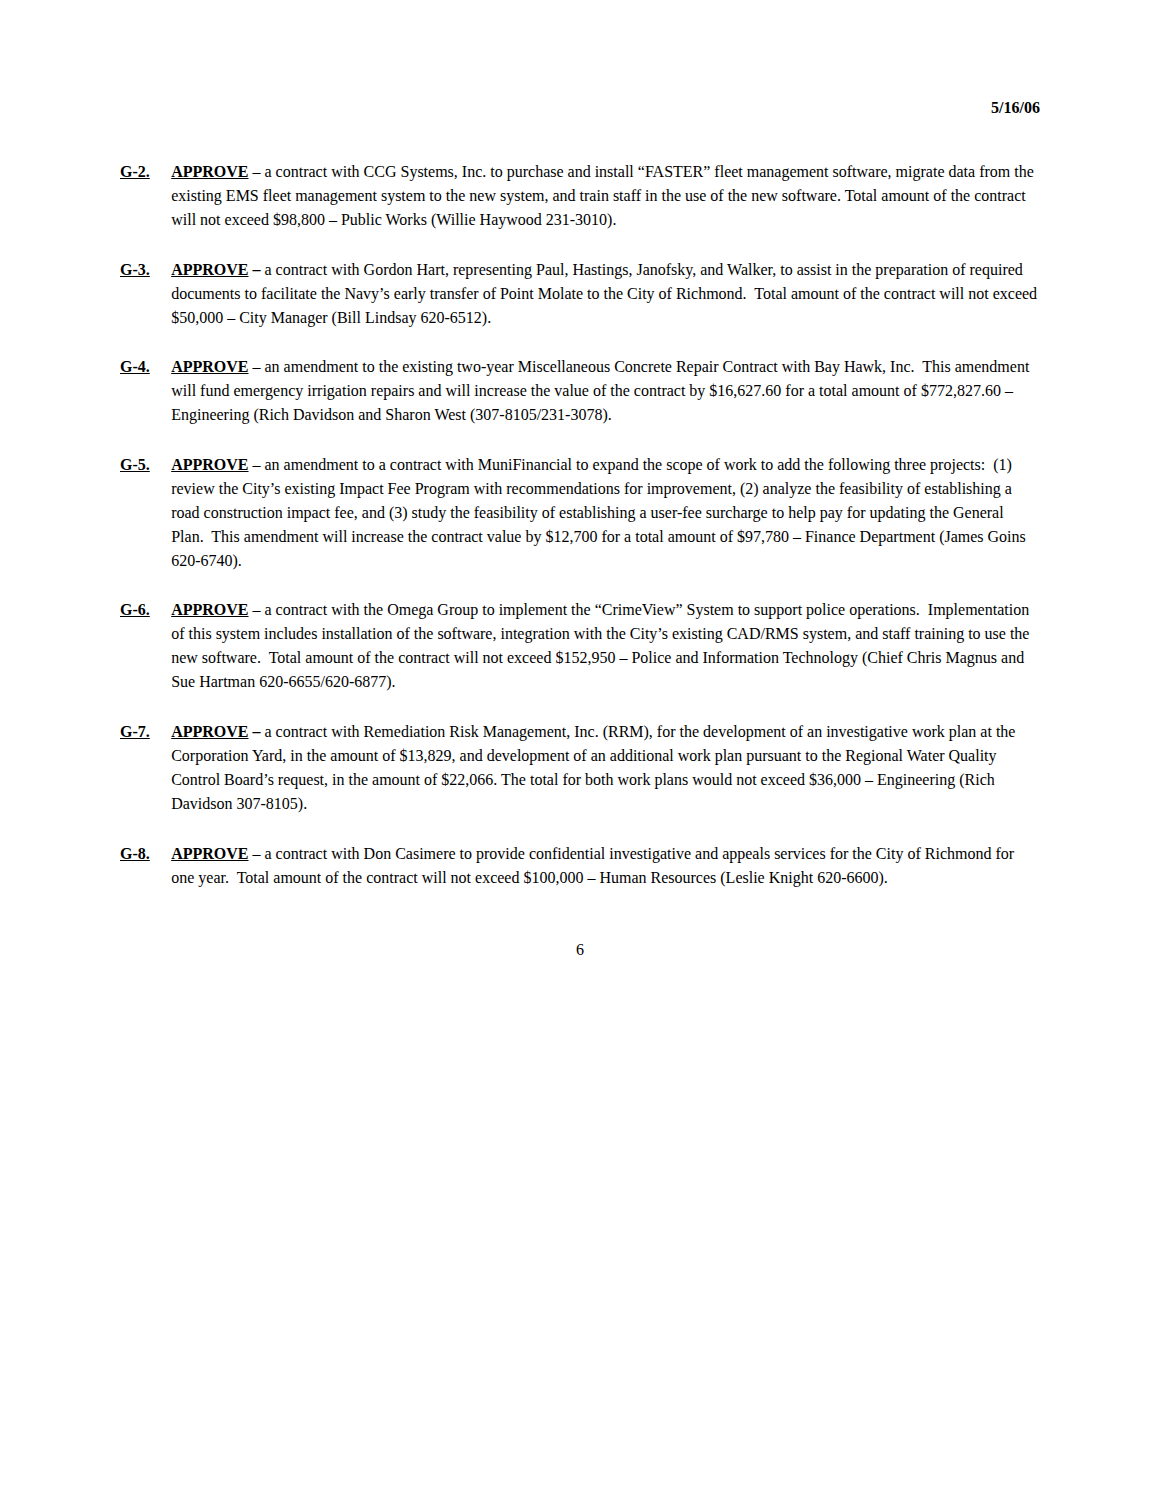5/16/06
G-2.
APPROVE – a contract with CCG Systems, Inc. to purchase and install “FASTER” fleet management software, migrate data from the existing EMS fleet management system to the new system, and train staff in the use of the new software. Total amount of the contract will not exceed $98,800 – Public Works (Willie Haywood 231-3010).
G-3.
APPROVE – a contract with Gordon Hart, representing Paul, Hastings, Janofsky, and Walker, to assist in the preparation of required documents to facilitate the Navy’s early transfer of Point Molate to the City of Richmond. Total amount of the contract will not exceed $50,000 – City Manager (Bill Lindsay 620-6512).
G-4.
APPROVE – an amendment to the existing two-year Miscellaneous Concrete Repair Contract with Bay Hawk, Inc. This amendment will fund emergency irrigation repairs and will increase the value of the contract by $16,627.60 for a total amount of $772,827.60 – Engineering (Rich Davidson and Sharon West (307-8105/231-3078).
G-5.
APPROVE – an amendment to a contract with MuniFinancial to expand the scope of work to add the following three projects: (1) review the City’s existing Impact Fee Program with recommendations for improvement, (2) analyze the feasibility of establishing a road construction impact fee, and (3) study the feasibility of establishing a user-fee surcharge to help pay for updating the General Plan. This amendment will increase the contract value by $12,700 for a total amount of $97,780 – Finance Department (James Goins 620-6740).
G-6.
APPROVE – a contract with the Omega Group to implement the “CrimeView” System to support police operations. Implementation of this system includes installation of the software, integration with the City’s existing CAD/RMS system, and staff training to use the new software. Total amount of the contract will not exceed $152,950 – Police and Information Technology (Chief Chris Magnus and Sue Hartman 620-6655/620-6877).
G-7.
APPROVE – a contract with Remediation Risk Management, Inc. (RRM), for the development of an investigative work plan at the Corporation Yard, in the amount of $13,829, and development of an additional work plan pursuant to the Regional Water Quality Control Board’s request, in the amount of $22,066. The total for both work plans would not exceed $36,000 – Engineering (Rich Davidson 307-8105).
G-8.
APPROVE – a contract with Don Casimere to provide confidential investigative and appeals services for the City of Richmond for one year. Total amount of the contract will not exceed $100,000 – Human Resources (Leslie Knight 620-6600).
6